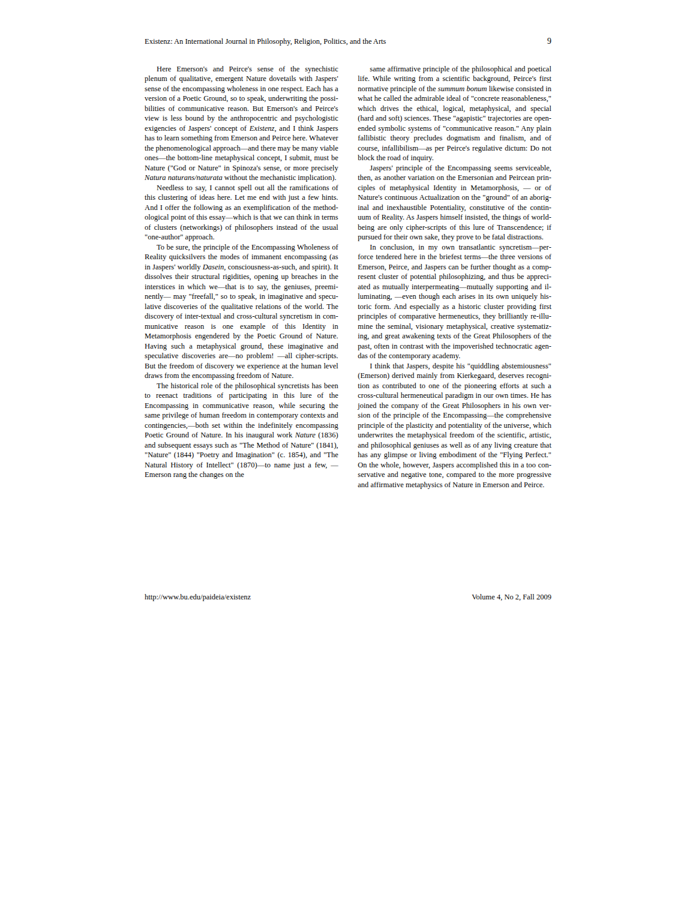Existenz: An International Journal in Philosophy, Religion, Politics, and the Arts
9
Here Emerson's and Peirce's sense of the synechistic plenum of qualitative, emergent Nature dovetails with Jaspers' sense of the encompassing wholeness in one respect. Each has a version of a Poetic Ground, so to speak, underwriting the possibilities of communicative reason. But Emerson's and Peirce's view is less bound by the anthropocentric and psychologistic exigencies of Jaspers' concept of Existenz, and I think Jaspers has to learn something from Emerson and Peirce here. Whatever the phenomenological approach—and there may be many viable ones—the bottom-line metaphysical concept, I submit, must be Nature ("God or Nature" in Spinoza's sense, or more precisely Natura naturans/naturata without the mechanistic implication).
Needless to say, I cannot spell out all the ramifications of this clustering of ideas here. Let me end with just a few hints. And I offer the following as an exemplification of the methodological point of this essay—which is that we can think in terms of clusters (networkings) of philosophers instead of the usual "one-author" approach.
To be sure, the principle of the Encompassing Wholeness of Reality quicksilvers the modes of immanent encompassing (as in Jaspers' worldly Dasein, consciousness-as-such, and spirit). It dissolves their structural rigidities, opening up breaches in the interstices in which we—that is to say, the geniuses, preeminently— may "freefall," so to speak, in imaginative and speculative discoveries of the qualitative relations of the world. The discovery of inter-textual and cross-cultural syncretism in communicative reason is one example of this Identity in Metamorphosis engendered by the Poetic Ground of Nature. Having such a metaphysical ground, these imaginative and speculative discoveries are—no problem! —all cipher-scripts. But the freedom of discovery we experience at the human level draws from the encompassing freedom of Nature.
The historical role of the philosophical syncretists has been to reenact traditions of participating in this lure of the Encompassing in communicative reason, while securing the same privilege of human freedom in contemporary contexts and contingencies,—both set within the indefinitely encompassing Poetic Ground of Nature. In his inaugural work Nature (1836) and subsequent essays such as "The Method of Nature" (1841), "Nature" (1844) "Poetry and Imagination" (c. 1854), and "The Natural History of Intellect" (1870)—to name just a few, —Emerson rang the changes on the
same affirmative principle of the philosophical and poetical life. While writing from a scientific background, Peirce's first normative principle of the summum bonum likewise consisted in what he called the admirable ideal of "concrete reasonableness," which drives the ethical, logical, metaphysical, and special (hard and soft) sciences. These "agapistic" trajectories are open-ended symbolic systems of "communicative reason." Any plain fallibistic theory precludes dogmatism and finalism, and of course, infallibilism—as per Peirce's regulative dictum: Do not block the road of inquiry.
Jaspers' principle of the Encompassing seems serviceable, then, as another variation on the Emersonian and Peircean principles of metaphysical Identity in Metamorphosis, — or of Nature's continuous Actualization on the "ground" of an aboriginal and inexhaustible Potentiality, constitutive of the continuum of Reality. As Jaspers himself insisted, the things of world-being are only cipher-scripts of this lure of Transcendence; if pursued for their own sake, they prove to be fatal distractions.
In conclusion, in my own transatlantic syncretism—perforce tendered here in the briefest terms—the three versions of Emerson, Peirce, and Jaspers can be further thought as a compresent cluster of potential philosophizing, and thus be appreciated as mutually interpermeating—mutually supporting and illuminating, —even though each arises in its own uniquely historic form. And especially as a historic cluster providing first principles of comparative hermeneutics, they brilliantly re-illumine the seminal, visionary metaphysical, creative systematizing, and great awakening texts of the Great Philosophers of the past, often in contrast with the impoverished technocratic agendas of the contemporary academy.
I think that Jaspers, despite his "quiddling abstemiousness" (Emerson) derived mainly from Kierkegaard, deserves recognition as contributed to one of the pioneering efforts at such a cross-cultural hermeneutical paradigm in our own times. He has joined the company of the Great Philosophers in his own version of the principle of the Encompassing—the comprehensive principle of the plasticity and potentiality of the universe, which underwrites the metaphysical freedom of the scientific, artistic, and philosophical geniuses as well as of any living creature that has any glimpse or living embodiment of the "Flying Perfect." On the whole, however, Jaspers accomplished this in a too conservative and negative tone, compared to the more progressive and affirmative metaphysics of Nature in Emerson and Peirce.
http://www.bu.edu/paideia/existenz
Volume 4, No 2, Fall 2009